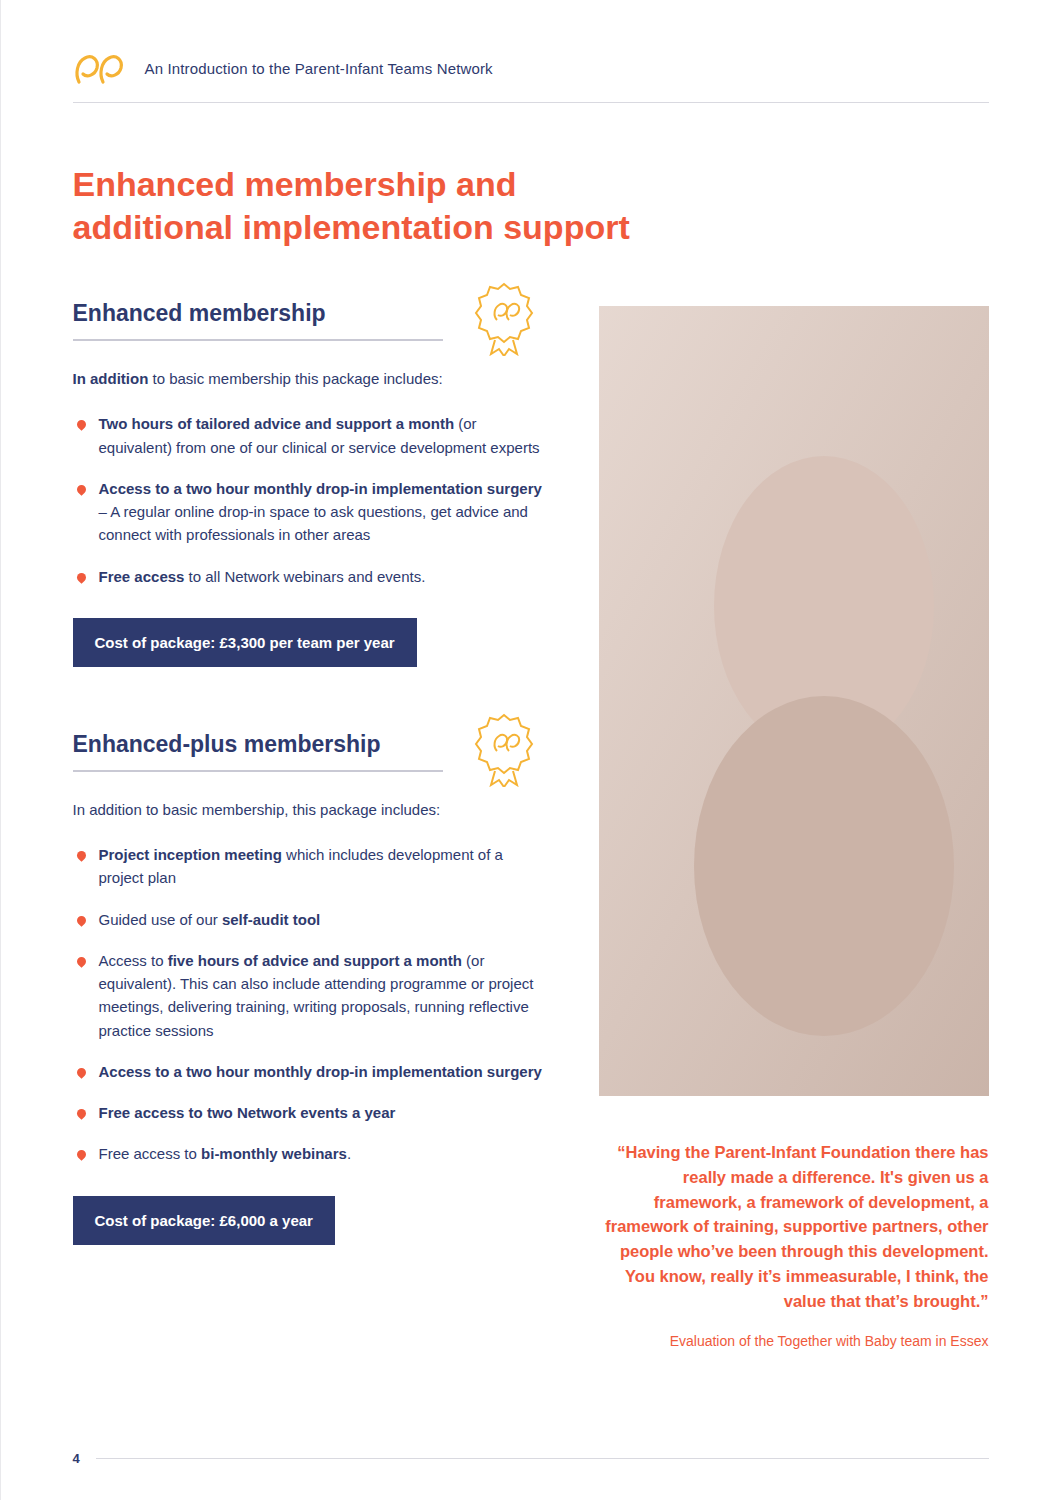An Introduction to the Parent-Infant Teams Network
Enhanced membership and
additional implementation support
Enhanced membership
In addition to basic membership this package includes:
Two hours of tailored advice and support a month (or equivalent) from one of our clinical or service development experts
Access to a two hour monthly drop-in implementation surgery – A regular online drop-in space to ask questions, get advice and connect with professionals in other areas
Free access to all Network webinars and events.
Cost of package: £3,300 per team per year
Enhanced-plus membership
In addition to basic membership, this package includes:
Project inception meeting which includes development of a project plan
Guided use of our self-audit tool
Access to five hours of advice and support a month (or equivalent). This can also include attending programme or project meetings, delivering training, writing proposals, running reflective practice sessions
Access to a two hour monthly drop-in implementation surgery
Free access to two Network events a year
Free access to bi-monthly webinars.
Cost of package: £6,000 a year
“Having the Parent-Infant Foundation there has really made a difference. It's given us a framework, a framework of development, a framework of training, supportive partners, other people who’ve been through this development. You know, really it’s immeasurable, I think, the value that that’s brought.” Evaluation of the Together with Baby team in Essex
4